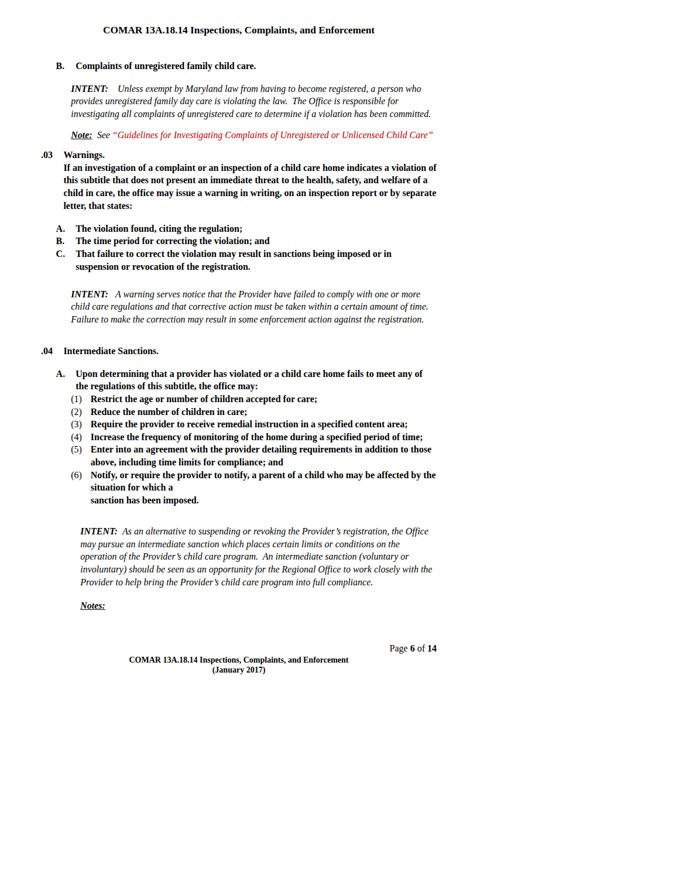COMAR 13A.18.14 Inspections, Complaints, and Enforcement
B.
Complaints of unregistered family child care.
INTENT: Unless exempt by Maryland law from having to become registered, a person who provides unregistered family day care is violating the law. The Office is responsible for investigating all complaints of unregistered care to determine if a violation has been committed.
Note: See “Guidelines for Investigating Complaints of Unregistered or Unlicensed Child Care”
.03
Warnings.
If an investigation of a complaint or an inspection of a child care home indicates a violation of this subtitle that does not present an immediate threat to the health, safety, and welfare of a child in care, the office may issue a warning in writing, on an inspection report or by separate letter, that states:
A.
The violation found, citing the regulation;
B.
The time period for correcting the violation; and
C.
That failure to correct the violation may result in sanctions being imposed or in suspension or revocation of the registration.
INTENT: A warning serves notice that the Provider have failed to comply with one or more child care regulations and that corrective action must be taken within a certain amount of time. Failure to make the correction may result in some enforcement action against the registration.
.04
Intermediate Sanctions.
A.
Upon determining that a provider has violated or a child care home fails to meet any of the regulations of this subtitle, the office may:
(1)
Restrict the age or number of children accepted for care;
(2)
Reduce the number of children in care;
(3)
Require the provider to receive remedial instruction in a specified content area;
(4)
Increase the frequency of monitoring of the home during a specified period of time;
(5)
Enter into an agreement with the provider detailing requirements in addition to those above, including time limits for compliance; and
(6)
Notify, or require the provider to notify, a parent of a child who may be affected by the situation for which a
sanction has been imposed.
INTENT: As an alternative to suspending or revoking the Provider’s registration, the Office may pursue an intermediate sanction which places certain limits or conditions on the operation of the Provider’s child care program. An intermediate sanction (voluntary or involuntary) should be seen as an opportunity for the Regional Office to work closely with the Provider to help bring the Provider’s child care program into full compliance.
Notes:
Page 6 of 14
COMAR 13A.18.14 Inspections, Complaints, and Enforcement
(January 2017)